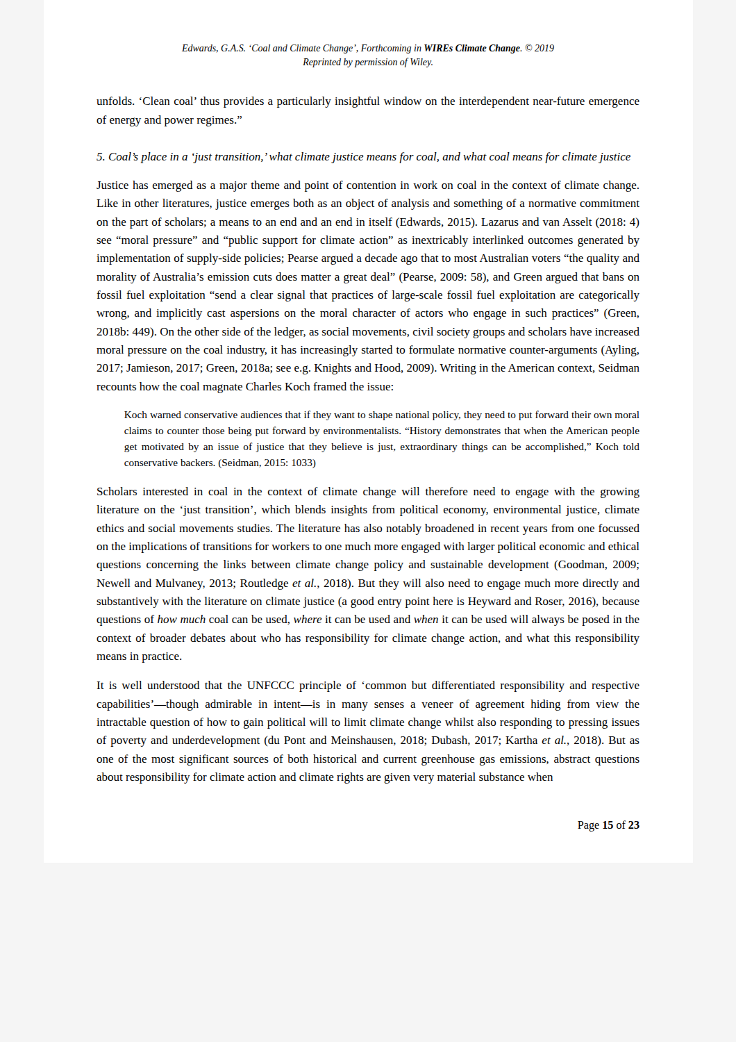Edwards, G.A.S. ‘Coal and Climate Change’, Forthcoming in WIREs Climate Change. © 2019 Reprinted by permission of Wiley.
unfolds. ‘Clean coal’ thus provides a particularly insightful window on the interdependent near-future emergence of energy and power regimes.”
5. Coal’s place in a ‘just transition,’ what climate justice means for coal, and what coal means for climate justice
Justice has emerged as a major theme and point of contention in work on coal in the context of climate change. Like in other literatures, justice emerges both as an object of analysis and something of a normative commitment on the part of scholars; a means to an end and an end in itself (Edwards, 2015). Lazarus and van Asselt (2018: 4) see “moral pressure” and “public support for climate action” as inextricably interlinked outcomes generated by implementation of supply-side policies; Pearse argued a decade ago that to most Australian voters “the quality and morality of Australia’s emission cuts does matter a great deal” (Pearse, 2009: 58), and Green argued that bans on fossil fuel exploitation “send a clear signal that practices of large-scale fossil fuel exploitation are categorically wrong, and implicitly cast aspersions on the moral character of actors who engage in such practices” (Green, 2018b: 449). On the other side of the ledger, as social movements, civil society groups and scholars have increased moral pressure on the coal industry, it has increasingly started to formulate normative counter-arguments (Ayling, 2017; Jamieson, 2017; Green, 2018a; see e.g. Knights and Hood, 2009). Writing in the American context, Seidman recounts how the coal magnate Charles Koch framed the issue:
Koch warned conservative audiences that if they want to shape national policy, they need to put forward their own moral claims to counter those being put forward by environmentalists. “History demonstrates that when the American people get motivated by an issue of justice that they believe is just, extraordinary things can be accomplished,” Koch told conservative backers. (Seidman, 2015: 1033)
Scholars interested in coal in the context of climate change will therefore need to engage with the growing literature on the ‘just transition’, which blends insights from political economy, environmental justice, climate ethics and social movements studies. The literature has also notably broadened in recent years from one focussed on the implications of transitions for workers to one much more engaged with larger political economic and ethical questions concerning the links between climate change policy and sustainable development (Goodman, 2009; Newell and Mulvaney, 2013; Routledge et al., 2018). But they will also need to engage much more directly and substantively with the literature on climate justice (a good entry point here is Heyward and Roser, 2016), because questions of how much coal can be used, where it can be used and when it can be used will always be posed in the context of broader debates about who has responsibility for climate change action, and what this responsibility means in practice.
It is well understood that the UNFCCC principle of ‘common but differentiated responsibility and respective capabilities’—though admirable in intent—is in many senses a veneer of agreement hiding from view the intractable question of how to gain political will to limit climate change whilst also responding to pressing issues of poverty and underdevelopment (du Pont and Meinshausen, 2018; Dubash, 2017; Kartha et al., 2018). But as one of the most significant sources of both historical and current greenhouse gas emissions, abstract questions about responsibility for climate action and climate rights are given very material substance when
Page 15 of 23